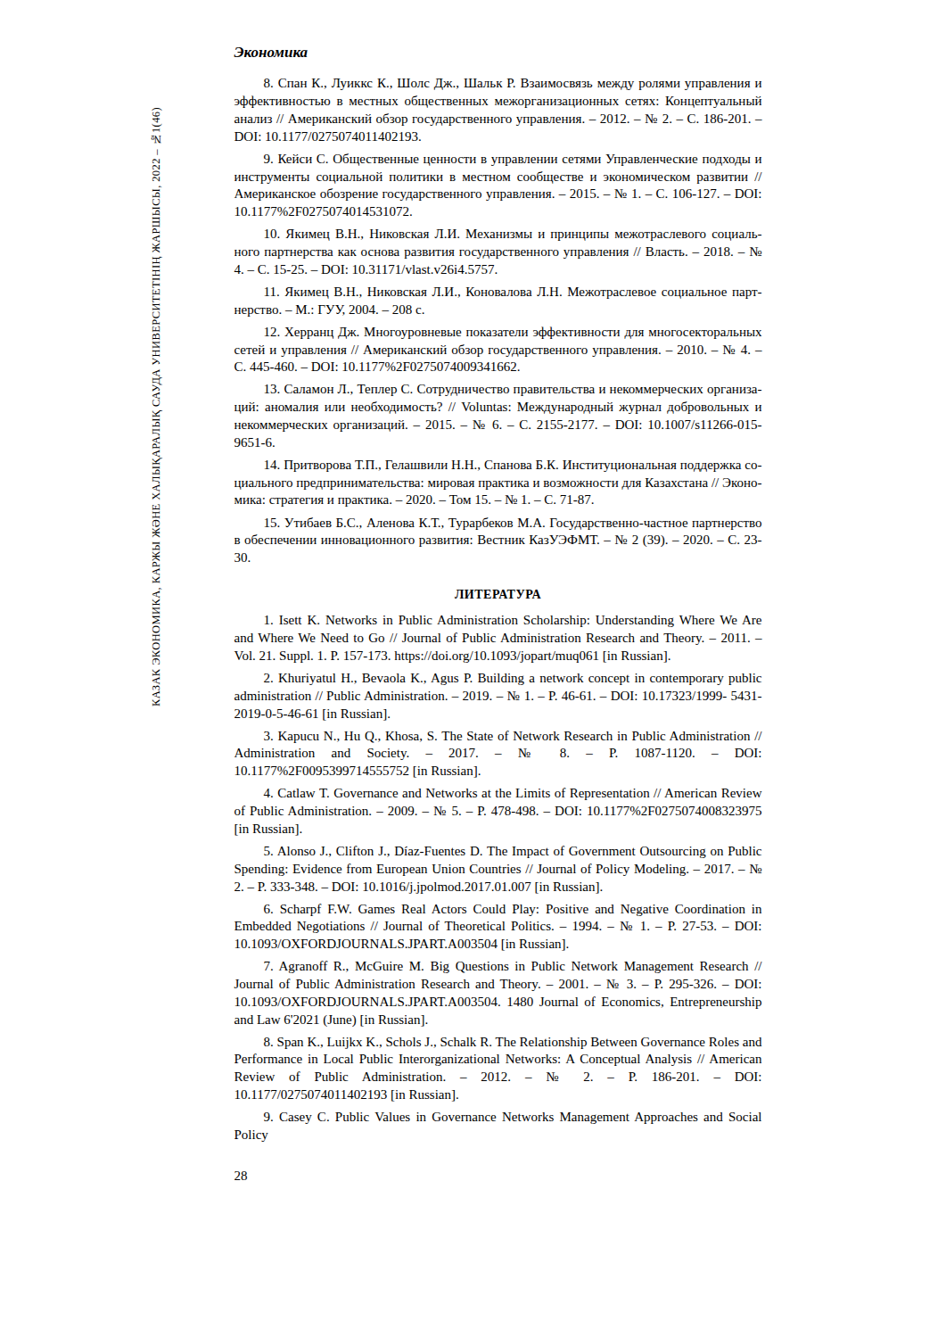Экономика
КАЗАК ЭКОНОМИКА, КАРЖЫ ЖӘНЕ ХАЛЫҚАРАЛЫҚ САУДА УНИВЕРСИТЕТІНІҢ ЖАРШЫСЫ, 2022 – №1(46)
8. Спан К., Луиккс К., Шолс Дж., Шальк Р. Взаимосвязь между ролями управления и эффективностью в местных общественных межорганизационных сетях: Концептуальный анализ // Американский обзор государственного управления. – 2012. – № 2. – С. 186-201. – DOI: 10.1177/0275074011402193.
9. Кейси С. Общественные ценности в управлении сетями Управленческие подходы и инструменты социальной политики в местном сообществе и экономическом развитии // Американское обозрение государственного управления. – 2015. – № 1. – С. 106-127. – DOI: 10.1177%2F0275074014531072.
10. Якимец В.Н., Никовская Л.И. Механизмы и принципы межотраслевого социального партнерства как основа развития государственного управления // Власть. – 2018. – № 4. – С. 15-25. – DOI: 10.31171/vlast.v26i4.5757.
11. Якимец В.Н., Никовская Л.И., Коновалова Л.Н. Межотраслевое социальное партнерство. – М.: ГУУ, 2004. – 208 с.
12. Херранц Дж. Многоуровневые показатели эффективности для многосекторальных сетей и управления // Американский обзор государственного управления. – 2010. – № 4. – С. 445-460. – DOI: 10.1177%2F0275074009341662.
13. Саламон Л., Теплер С. Сотрудничество правительства и некоммерческих организаций: аномалия или необходимость? // Voluntas: Международный журнал добровольных и некоммерческих организаций. – 2015. – № 6. – С. 2155-2177. – DOI: 10.1007/s11266-015-9651-6.
14. Притворова Т.П., Гелашвили Н.Н., Спанова Б.К. Институциональная поддержка социального предпринимательства: мировая практика и возможности для Казахстана // Экономика: стратегия и практика. – 2020. – Том 15. – № 1. – С. 71-87.
15. Утибаев Б.С., Аленова К.Т., Турарбеков М.А. Государственно-частное партнерство в обеспечении инновационного развития: Вестник КазУЭФМТ. – № 2 (39). – 2020. – С. 23-30.
ЛИТЕРАТУРА
1. Isett K. Networks in Public Administration Scholarship: Understanding Where We Are and Where We Need to Go // Journal of Public Administration Research and Theory. – 2011. – Vol. 21. Suppl. 1. P. 157-173. https://doi.org/10.1093/jopart/muq061 [in Russian].
2. Khuriyatul H., Bevaola K., Agus P. Building a network concept in contemporary public administration // Public Administration. – 2019. – № 1. – P. 46-61. – DOI: 10.17323/1999- 5431-2019-0-5-46-61 [in Russian].
3. Kapucu N., Hu Q., Khosa, S. The State of Network Research in Public Administration // Administration and Society. – 2017. – № 8. – P. 1087-1120. – DOI: 10.1177%2F0095399714555752 [in Russian].
4. Catlaw T. Governance and Networks at the Limits of Representation // American Review of Public Administration. – 2009. – № 5. – P. 478-498. – DOI: 10.1177%2F0275074008323975 [in Russian].
5. Alonso J., Clifton J., Díaz-Fuentes D. The Impact of Government Outsourcing on Public Spending: Evidence from European Union Countries // Journal of Policy Modeling. – 2017. – № 2. – P. 333-348. – DOI: 10.1016/j.jpolmod.2017.01.007 [in Russian].
6. Scharpf F.W. Games Real Actors Could Play: Positive and Negative Coordination in Embedded Negotiations // Journal of Theoretical Politics. – 1994. – № 1. – P. 27-53. – DOI: 10.1093/OXFORDJOURNALS.JPART.A003504 [in Russian].
7. Agranoff R., McGuire M. Big Questions in Public Network Management Research // Journal of Public Administration Research and Theory. – 2001. – № 3. – P. 295-326. – DOI: 10.1093/OXFORDJOURNALS.JPART.A003504. 1480 Journal of Economics, Entrepreneurship and Law 6'2021 (June) [in Russian].
8. Span K., Luijkx K., Schols J., Schalk R. The Relationship Between Governance Roles and Performance in Local Public Interorganizational Networks: A Conceptual Analysis // American Review of Public Administration. – 2012. – № 2. – P. 186-201. – DOI: 10.1177/0275074011402193 [in Russian].
9. Casey C. Public Values in Governance Networks Management Approaches and Social Policy
28